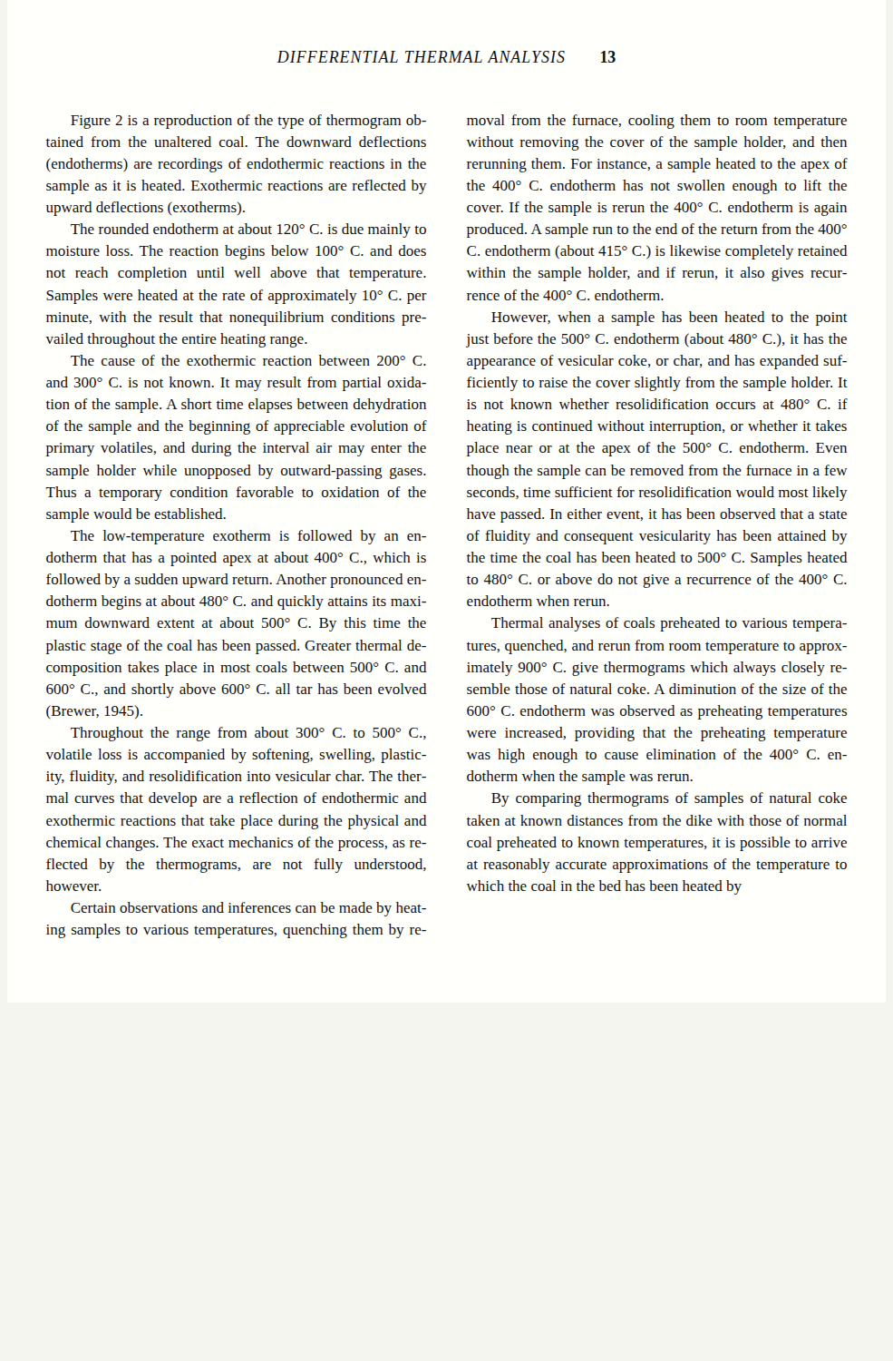DIFFERENTIAL THERMAL ANALYSIS 13
Figure 2 is a reproduction of the type of thermogram obtained from the unaltered coal. The downward deflections (endotherms) are recordings of endothermic reactions in the sample as it is heated. Exothermic reactions are reflected by upward deflections (exotherms).
The rounded endotherm at about 120° C. is due mainly to moisture loss. The reaction begins below 100° C. and does not reach completion until well above that temperature. Samples were heated at the rate of approximately 10° C. per minute, with the result that nonequilibrium conditions prevailed throughout the entire heating range.
The cause of the exothermic reaction between 200° C. and 300° C. is not known. It may result from partial oxidation of the sample. A short time elapses between dehydration of the sample and the beginning of appreciable evolution of primary volatiles, and during the interval air may enter the sample holder while unopposed by outward-passing gases. Thus a temporary condition favorable to oxidation of the sample would be established.
The low-temperature exotherm is followed by an endotherm that has a pointed apex at about 400° C., which is followed by a sudden upward return. Another pronounced endotherm begins at about 480° C. and quickly attains its maximum downward extent at about 500° C. By this time the plastic stage of the coal has been passed. Greater thermal decomposition takes place in most coals between 500° C. and 600° C., and shortly above 600° C. all tar has been evolved (Brewer, 1945).
Throughout the range from about 300° C. to 500° C., volatile loss is accompanied by softening, swelling, plasticity, fluidity, and resolidification into vesicular char. The thermal curves that develop are a reflection of endothermic and exothermic reactions that take place during the physical and chemical changes. The exact mechanics of the process, as reflected by the thermograms, are not fully understood, however.
Certain observations and inferences can be made by heating samples to various temperatures, quenching them by removal from the furnace, cooling them to room temperature without removing the cover of the sample holder, and then rerunning them. For instance, a sample heated to the apex of the 400° C. endotherm has not swollen enough to lift the cover. If the sample is rerun the 400° C. endotherm is again produced. A sample run to the end of the return from the 400° C. endotherm (about 415° C.) is likewise completely retained within the sample holder, and if rerun, it also gives recurrence of the 400° C. endotherm.
However, when a sample has been heated to the point just before the 500° C. endotherm (about 480° C.), it has the appearance of vesicular coke, or char, and has expanded sufficiently to raise the cover slightly from the sample holder. It is not known whether resolidification occurs at 480° C. if heating is continued without interruption, or whether it takes place near or at the apex of the 500° C. endotherm. Even though the sample can be removed from the furnace in a few seconds, time sufficient for resolidification would most likely have passed. In either event, it has been observed that a state of fluidity and consequent vesicularity has been attained by the time the coal has been heated to 500° C. Samples heated to 480° C. or above do not give a recurrence of the 400° C. endotherm when rerun.
Thermal analyses of coals preheated to various temperatures, quenched, and rerun from room temperature to approximately 900° C. give thermograms which always closely resemble those of natural coke. A diminution of the size of the 600° C. endotherm was observed as preheating temperatures were increased, providing that the preheating temperature was high enough to cause elimination of the 400° C. endotherm when the sample was rerun.
By comparing thermograms of samples of natural coke taken at known distances from the dike with those of normal coal preheated to known temperatures, it is possible to arrive at reasonably accurate approximations of the temperature to which the coal in the bed has been heated by